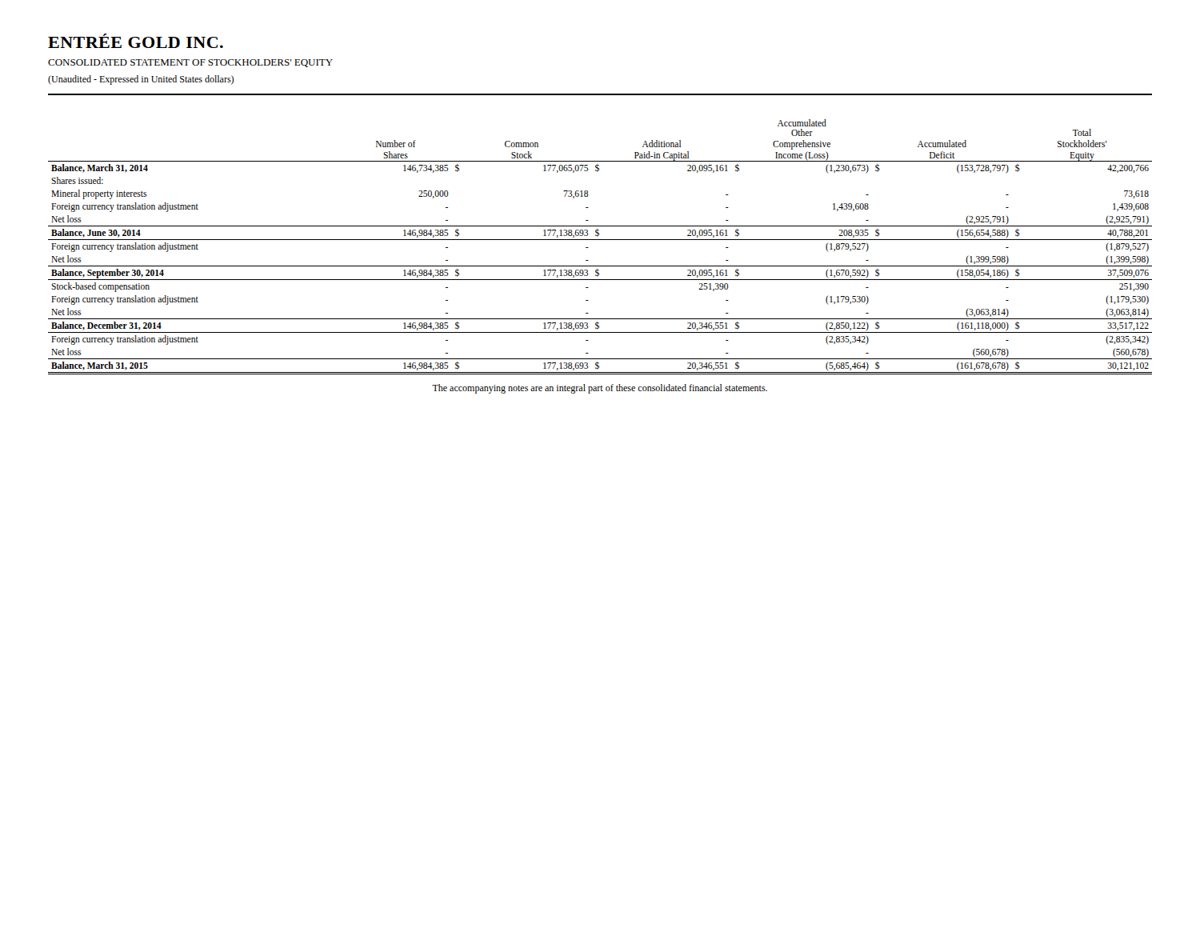ENTRÉE GOLD INC.
CONSOLIDATED STATEMENT OF STOCKHOLDERS' EQUITY
(Unaudited - Expressed in United States dollars)
| | | | | Accumulated Other | | Total |
| --- | --- | --- | --- | --- | --- | --- |
| | Number of | Common | Additional | Comprehensive | Accumulated | Stockholders' |
| | Shares | Stock | Paid-in Capital | Income (Loss) | Deficit | Equity |
| Balance, March 31, 2014 | 146,734,385 | $ | 177,065,075 | $ | 20,095,161 | $ | (1,230,673) | $ | (153,728,797) | $ | 42,200,766 |
| Shares issued: | | | | | | | | | | | |
| Mineral property interests | 250,000 | | 73,618 | | - | | - | | - | | 73,618 |
| Foreign currency translation adjustment | - | | - | | - | | 1,439,608 | | - | | 1,439,608 |
| Net loss | - | | - | | - | | - | | (2,925,791) | | (2,925,791) |
| Balance, June 30, 2014 | 146,984,385 | $ | 177,138,693 | $ | 20,095,161 | $ | 208,935 | $ | (156,654,588) | $ | 40,788,201 |
| Foreign currency translation adjustment | - | | - | | - | | (1,879,527) | | - | | (1,879,527) |
| Net loss | - | | - | | - | | - | | (1,399,598) | | (1,399,598) |
| Balance, September 30, 2014 | 146,984,385 | $ | 177,138,693 | $ | 20,095,161 | $ | (1,670,592) | $ | (158,054,186) | $ | 37,509,076 |
| Stock-based compensation | - | | - | | 251,390 | | - | | - | | 251,390 |
| Foreign currency translation adjustment | - | | - | | - | | (1,179,530) | | - | | (1,179,530) |
| Net loss | - | | - | | - | | - | | (3,063,814) | | (3,063,814) |
| Balance, December 31, 2014 | 146,984,385 | $ | 177,138,693 | $ | 20,346,551 | $ | (2,850,122) | $ | (161,118,000) | $ | 33,517,122 |
| Foreign currency translation adjustment | - | | - | | - | | (2,835,342) | | - | | (2,835,342) |
| Net loss | - | | - | | - | | - | | (560,678) | | (560,678) |
| Balance, March 31, 2015 | 146,984,385 | $ | 177,138,693 | $ | 20,346,551 | $ | (5,685,464) | $ | (161,678,678) | $ | 30,121,102 |
The accompanying notes are an integral part of these consolidated financial statements.